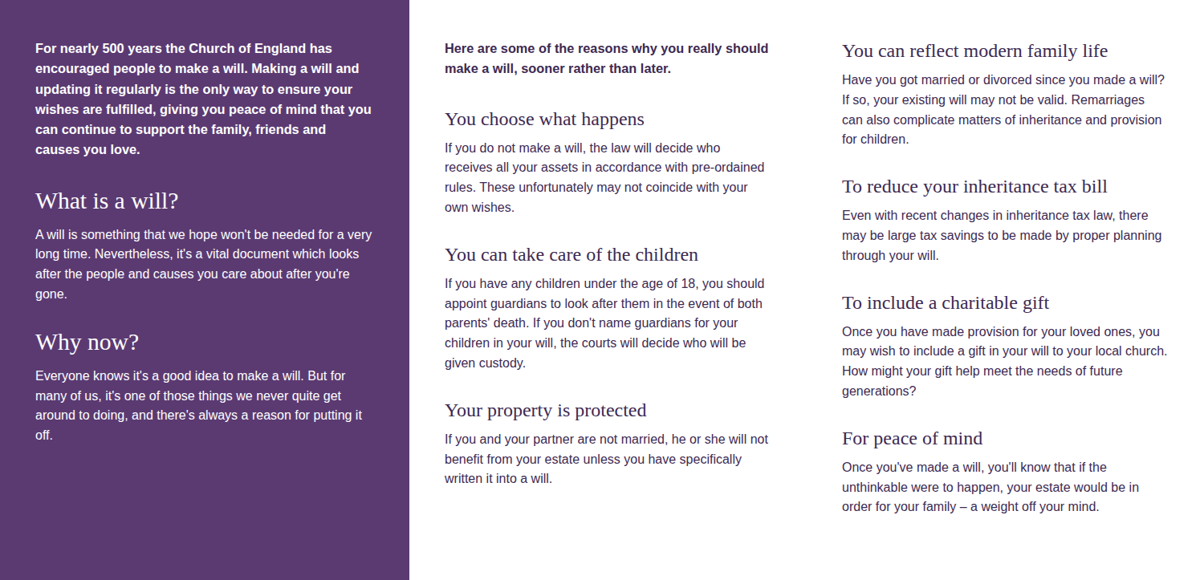For nearly 500 years the Church of England has encouraged people to make a will. Making a will and updating it regularly is the only way to ensure your wishes are fulfilled, giving you peace of mind that you can continue to support the family, friends and causes you love.
What is a will?
A will is something that we hope won't be needed for a very long time. Nevertheless, it's a vital document which looks after the people and causes you care about after you're gone.
Why now?
Everyone knows it's a good idea to make a will. But for many of us, it's one of those things we never quite get around to doing, and there's always a reason for putting it off.
Here are some of the reasons why you really should make a will, sooner rather than later.
You choose what happens
If you do not make a will, the law will decide who receives all your assets in accordance with pre-ordained rules. These unfortunately may not coincide with your own wishes.
You can take care of the children
If you have any children under the age of 18, you should appoint guardians to look after them in the event of both parents' death. If you don't name guardians for your children in your will, the courts will decide who will be given custody.
Your property is protected
If you and your partner are not married, he or she will not benefit from your estate unless you have specifically written it into a will.
You can reflect modern family life
Have you got married or divorced since you made a will? If so, your existing will may not be valid. Remarriages can also complicate matters of inheritance and provision for children.
To reduce your inheritance tax bill
Even with recent changes in inheritance tax law, there may be large tax savings to be made by proper planning through your will.
To include a charitable gift
Once you have made provision for your loved ones, you may wish to include a gift in your will to your local church. How might your gift help meet the needs of future generations?
For peace of mind
Once you've made a will, you'll know that if the unthinkable were to happen, your estate would be in order for your family – a weight off your mind.